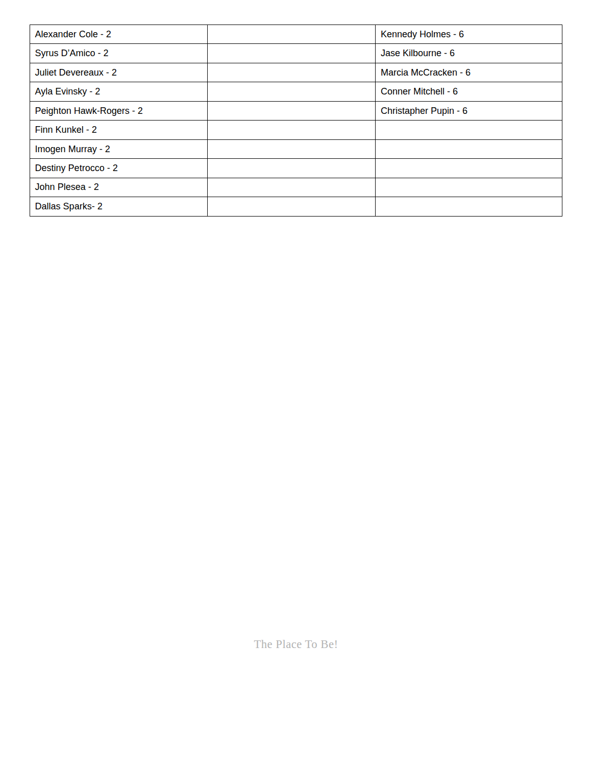| Alexander Cole - 2 | | Kennedy Holmes - 6 |
| Syrus D’Amico - 2 | | Jase Kilbourne - 6 |
| Juliet Devereaux - 2 | | Marcia McCracken - 6 |
| Ayla Evinsky - 2 | | Conner Mitchell - 6 |
| Peighton Hawk-Rogers - 2 | | Christapher Pupin - 6 |
| Finn Kunkel - 2 | | |
| Imogen Murray - 2 | | |
| Destiny Petrocco - 2 | | |
| John Plesea - 2 | | |
| Dallas Sparks- 2 | | |
The Place To Be!